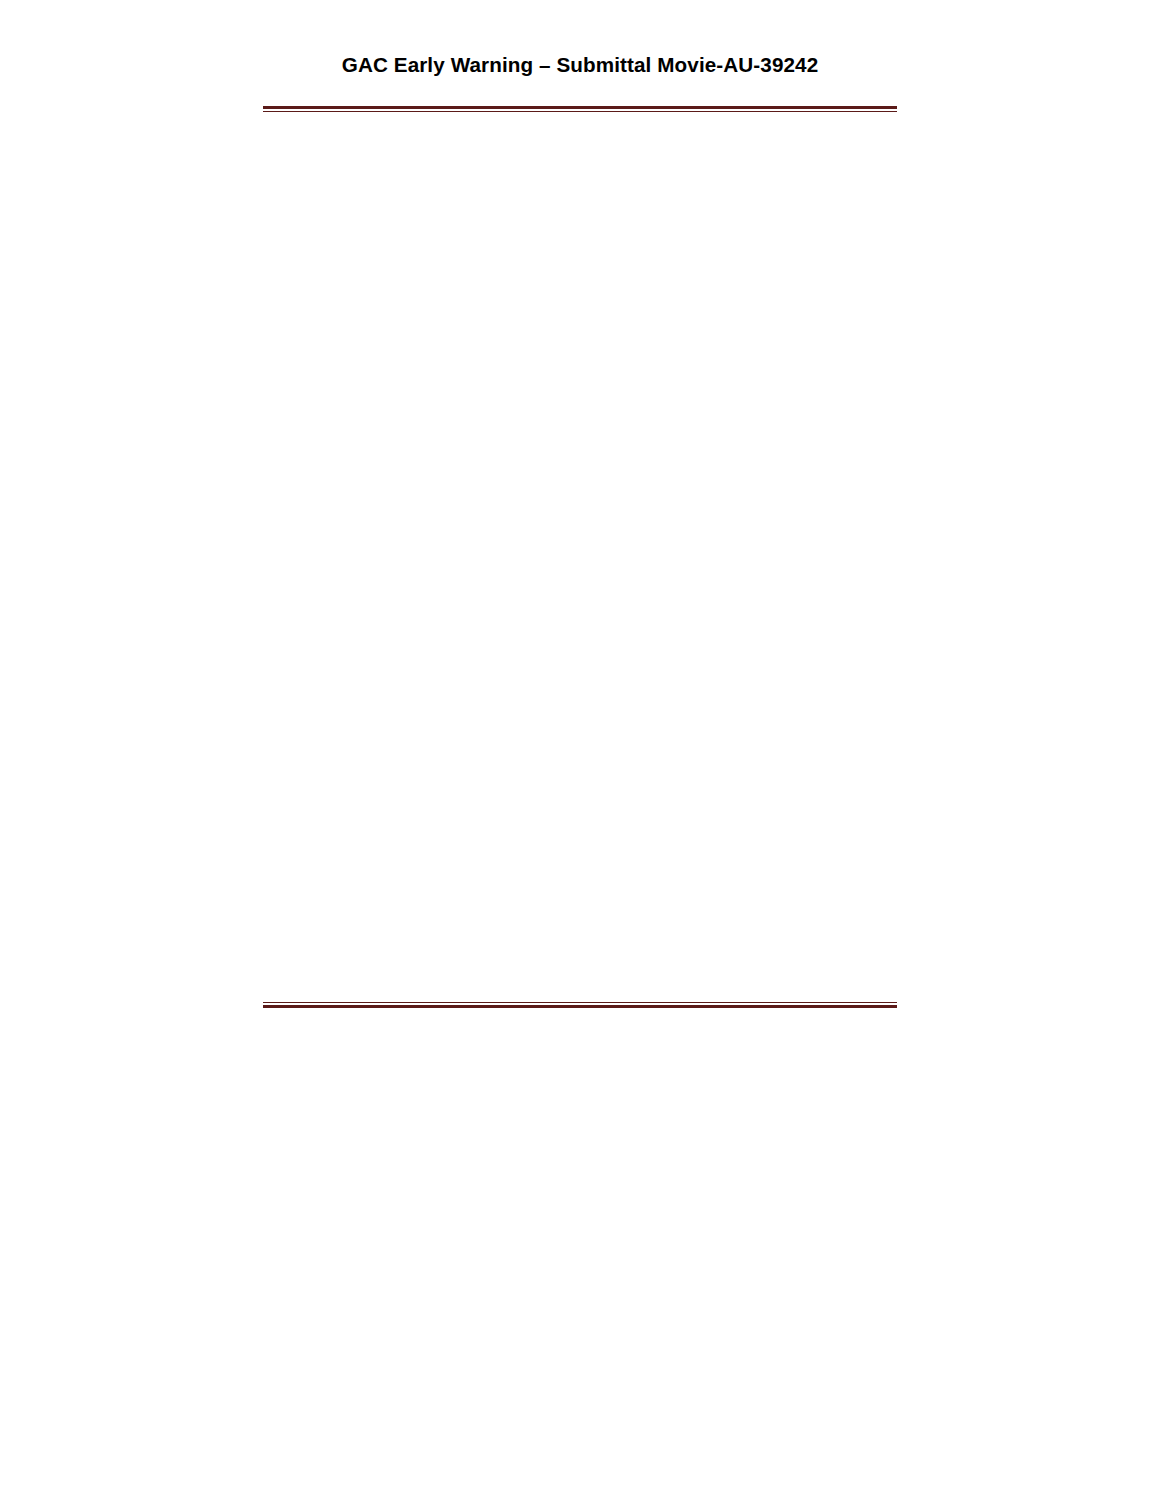GAC Early Warning – Submittal Movie-AU-39242